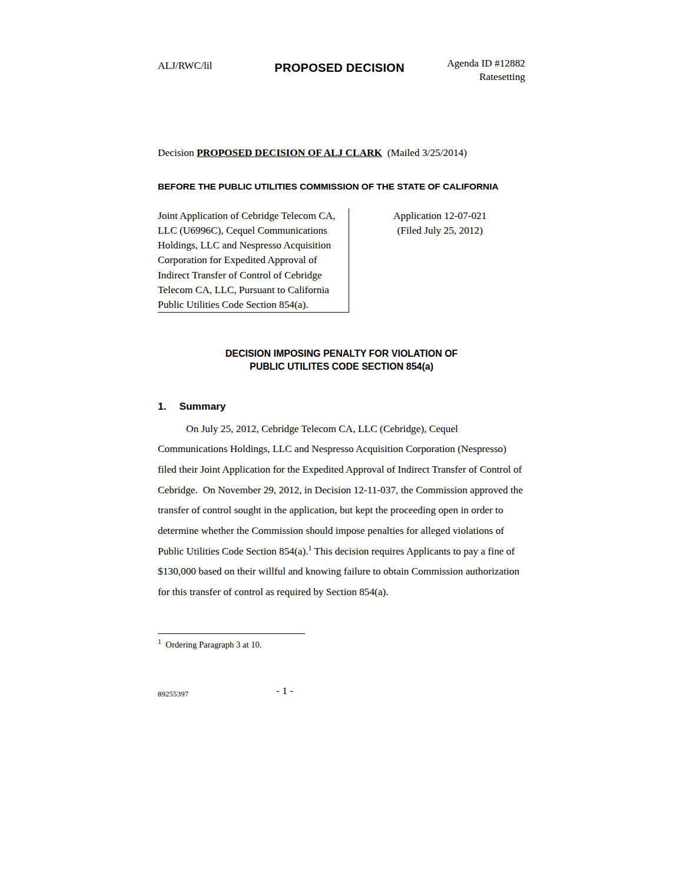ALJ/RWC/lil
PROPOSED DECISION
Agenda ID #12882
Ratesetting
Decision PROPOSED DECISION OF ALJ CLARK (Mailed 3/25/2014)
BEFORE THE PUBLIC UTILITIES COMMISSION OF THE STATE OF CALIFORNIA
| Joint Application of Cebridge Telecom CA, LLC (U6996C), Cequel Communications Holdings, LLC and Nespresso Acquisition Corporation for Expedited Approval of Indirect Transfer of Control of Cebridge Telecom CA, LLC, Pursuant to California Public Utilities Code Section 854(a). | Application 12-07-021 (Filed July 25, 2012) |
DECISION IMPOSING PENALTY FOR VIOLATION OF
PUBLIC UTILITES CODE SECTION 854(a)
1. Summary
On July 25, 2012, Cebridge Telecom CA, LLC (Cebridge), Cequel Communications Holdings, LLC and Nespresso Acquisition Corporation (Nespresso) filed their Joint Application for the Expedited Approval of Indirect Transfer of Control of Cebridge. On November 29, 2012, in Decision 12-11-037, the Commission approved the transfer of control sought in the application, but kept the proceeding open in order to determine whether the Commission should impose penalties for alleged violations of Public Utilities Code Section 854(a).1 This decision requires Applicants to pay a fine of $130,000 based on their willful and knowing failure to obtain Commission authorization for this transfer of control as required by Section 854(a).
1 Ordering Paragraph 3 at 10.
89255397 - 1 -